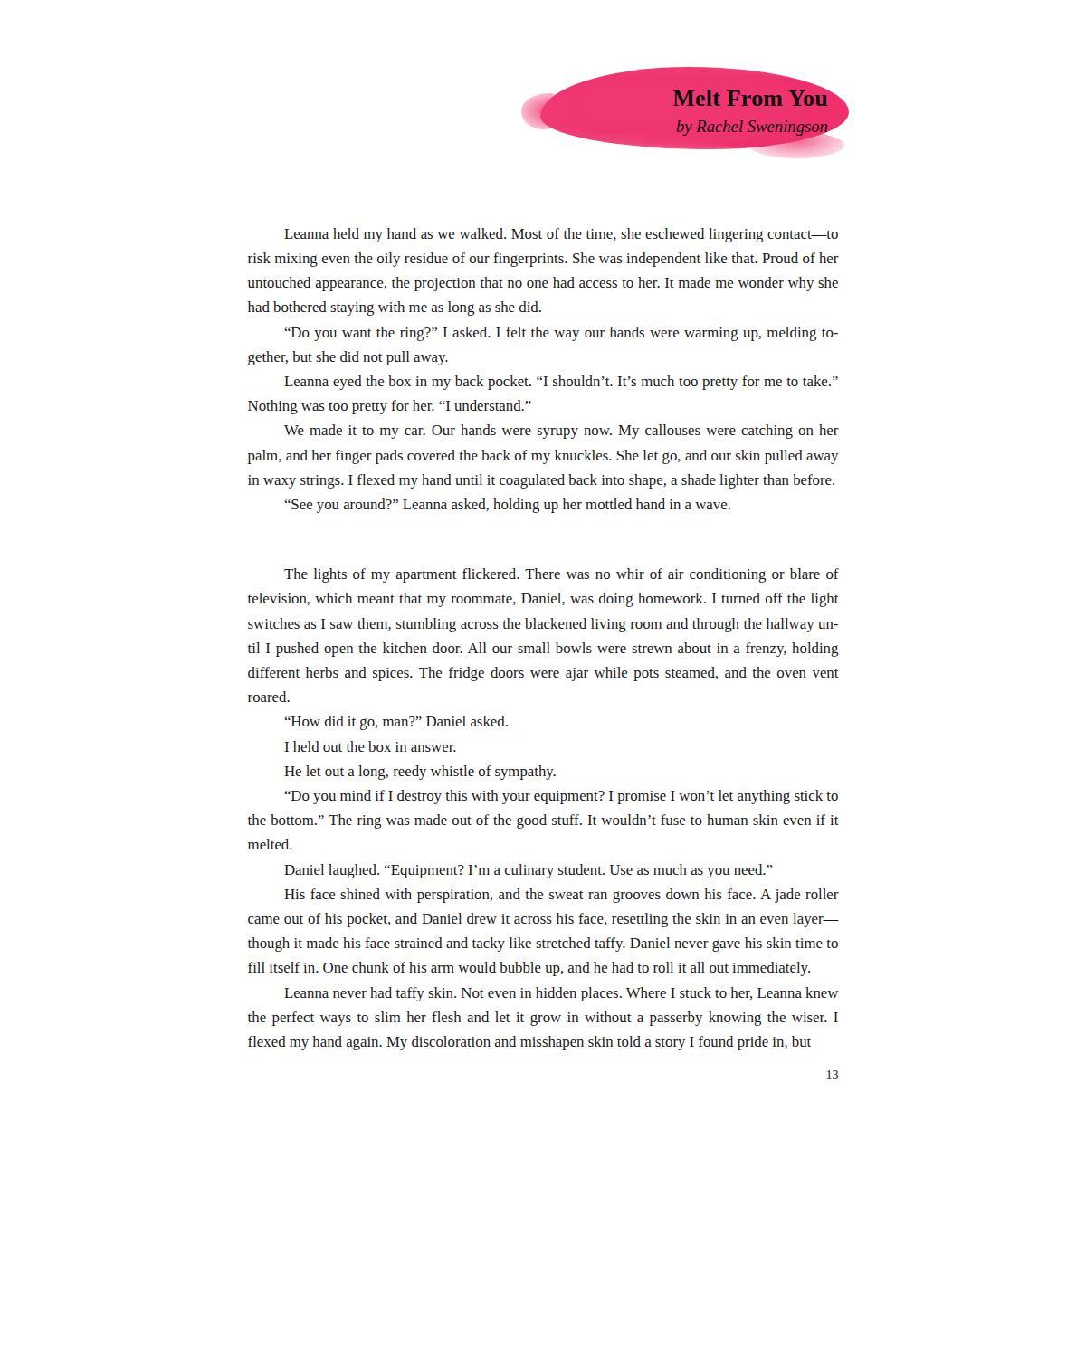Melt From You
by Rachel Sweningson
Leanna held my hand as we walked. Most of the time, she eschewed lingering contact—to risk mixing even the oily residue of our fingerprints. She was independent like that. Proud of her untouched appearance, the projection that no one had access to her. It made me wonder why she had bothered staying with me as long as she did.
“Do you want the ring?” I asked. I felt the way our hands were warming up, melding together, but she did not pull away.
Leanna eyed the box in my back pocket. “I shouldn’t. It’s much too pretty for me to take.” Nothing was too pretty for her. “I understand.”
We made it to my car. Our hands were syrupy now. My callouses were catching on her palm, and her finger pads covered the back of my knuckles. She let go, and our skin pulled away in waxy strings. I flexed my hand until it coagulated back into shape, a shade lighter than before.
“See you around?” Leanna asked, holding up her mottled hand in a wave.
The lights of my apartment flickered. There was no whir of air conditioning or blare of television, which meant that my roommate, Daniel, was doing homework. I turned off the light switches as I saw them, stumbling across the blackened living room and through the hallway until I pushed open the kitchen door. All our small bowls were strewn about in a frenzy, holding different herbs and spices. The fridge doors were ajar while pots steamed, and the oven vent roared.
“How did it go, man?” Daniel asked.
I held out the box in answer.
He let out a long, reedy whistle of sympathy.
“Do you mind if I destroy this with your equipment? I promise I won’t let anything stick to the bottom.” The ring was made out of the good stuff. It wouldn’t fuse to human skin even if it melted.
Daniel laughed. “Equipment? I’m a culinary student. Use as much as you need.”
His face shined with perspiration, and the sweat ran grooves down his face. A jade roller came out of his pocket, and Daniel drew it across his face, resettling the skin in an even layer—though it made his face strained and tacky like stretched taffy. Daniel never gave his skin time to fill itself in. One chunk of his arm would bubble up, and he had to roll it all out immediately.
Leanna never had taffy skin. Not even in hidden places. Where I stuck to her, Leanna knew the perfect ways to slim her flesh and let it grow in without a passerby knowing the wiser. I flexed my hand again. My discoloration and misshapen skin told a story I found pride in, but
13